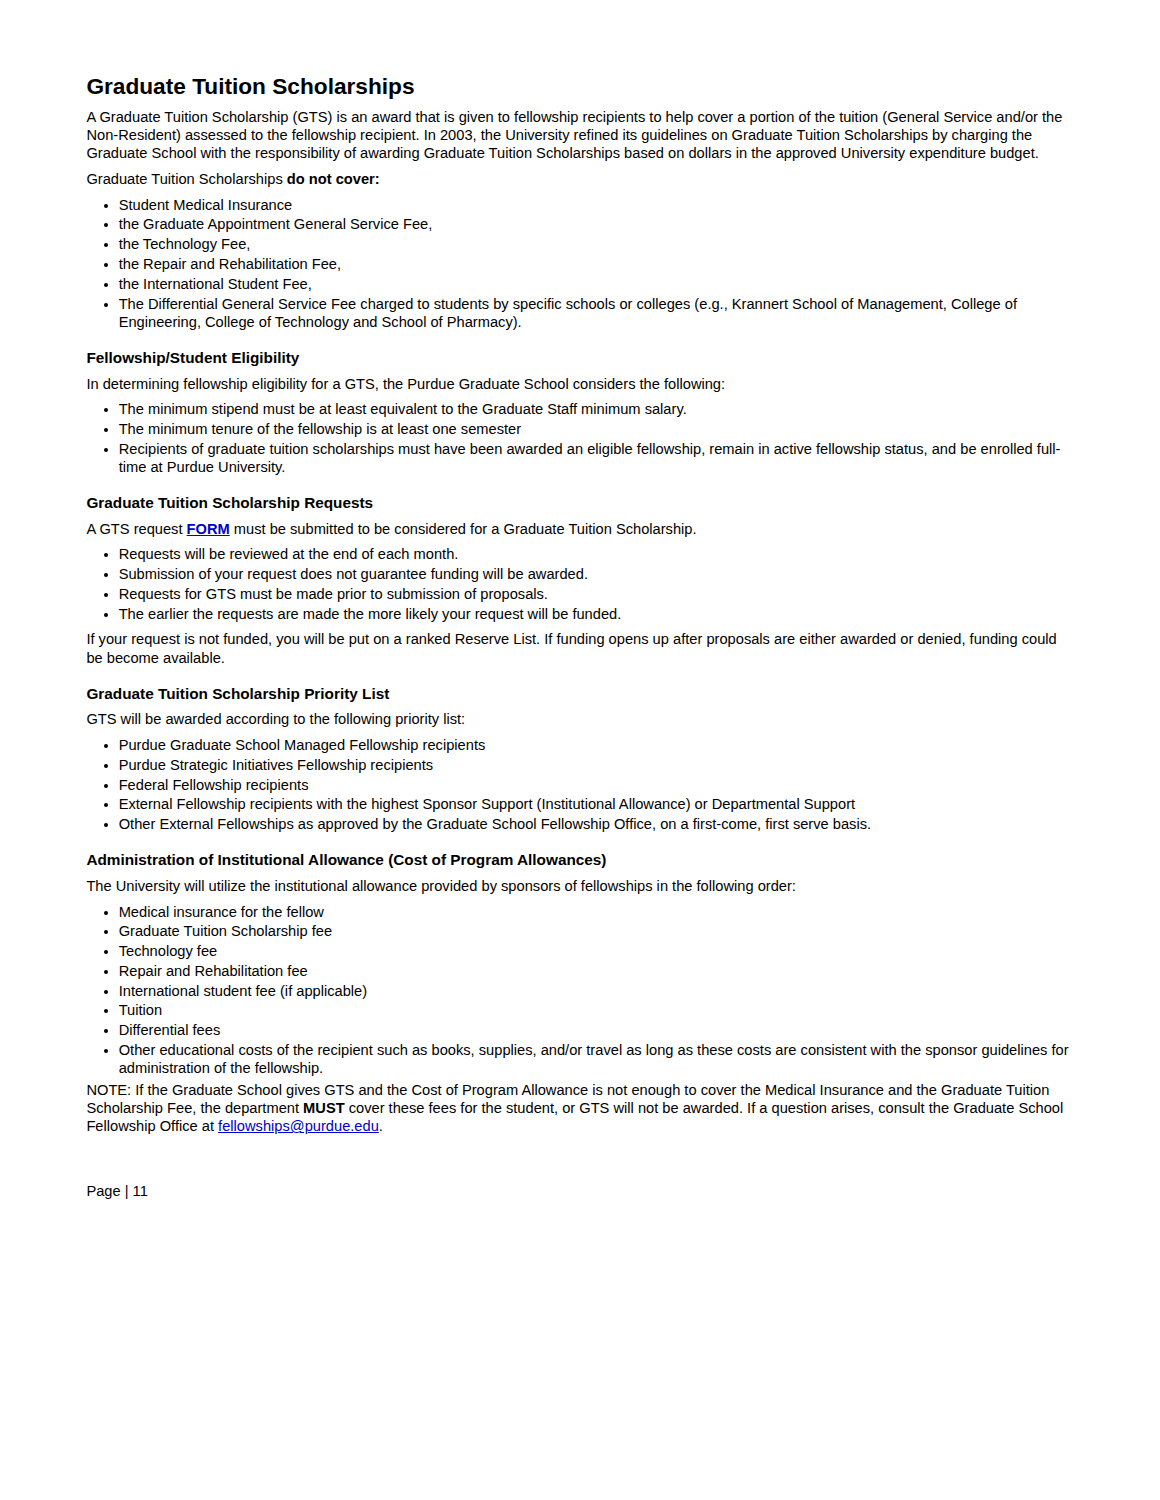Graduate Tuition Scholarships
A Graduate Tuition Scholarship (GTS) is an award that is given to fellowship recipients to help cover a portion of the tuition (General Service and/or the Non-Resident) assessed to the fellowship recipient. In 2003, the University refined its guidelines on Graduate Tuition Scholarships by charging the Graduate School with the responsibility of awarding Graduate Tuition Scholarships based on dollars in the approved University expenditure budget.
Graduate Tuition Scholarships do not cover:
Student Medical Insurance
the Graduate Appointment General Service Fee,
the Technology Fee,
the Repair and Rehabilitation Fee,
the International Student Fee,
The Differential General Service Fee charged to students by specific schools or colleges (e.g., Krannert School of Management, College of Engineering, College of Technology and School of Pharmacy).
Fellowship/Student Eligibility
In determining fellowship eligibility for a GTS, the Purdue Graduate School considers the following:
The minimum stipend must be at least equivalent to the Graduate Staff minimum salary.
The minimum tenure of the fellowship is at least one semester
Recipients of graduate tuition scholarships must have been awarded an eligible fellowship, remain in active fellowship status, and be enrolled full-time at Purdue University.
Graduate Tuition Scholarship Requests
A GTS request FORM must be submitted to be considered for a Graduate Tuition Scholarship.
Requests will be reviewed at the end of each month.
Submission of your request does not guarantee funding will be awarded.
Requests for GTS must be made prior to submission of proposals.
The earlier the requests are made the more likely your request will be funded.
If your request is not funded, you will be put on a ranked Reserve List. If funding opens up after proposals are either awarded or denied, funding could be become available.
Graduate Tuition Scholarship Priority List
GTS will be awarded according to the following priority list:
Purdue Graduate School Managed Fellowship recipients
Purdue Strategic Initiatives Fellowship recipients
Federal Fellowship recipients
External Fellowship recipients with the highest Sponsor Support (Institutional Allowance) or Departmental Support
Other External Fellowships as approved by the Graduate School Fellowship Office, on a first-come, first serve basis.
Administration of Institutional Allowance (Cost of Program Allowances)
The University will utilize the institutional allowance provided by sponsors of fellowships in the following order:
Medical insurance for the fellow
Graduate Tuition Scholarship fee
Technology fee
Repair and Rehabilitation fee
International student fee (if applicable)
Tuition
Differential fees
Other educational costs of the recipient such as books, supplies, and/or travel as long as these costs are consistent with the sponsor guidelines for administration of the fellowship.
NOTE: If the Graduate School gives GTS and the Cost of Program Allowance is not enough to cover the Medical Insurance and the Graduate Tuition Scholarship Fee, the department MUST cover these fees for the student, or GTS will not be awarded. If a question arises, consult the Graduate School Fellowship Office at fellowships@purdue.edu.
Page | 11